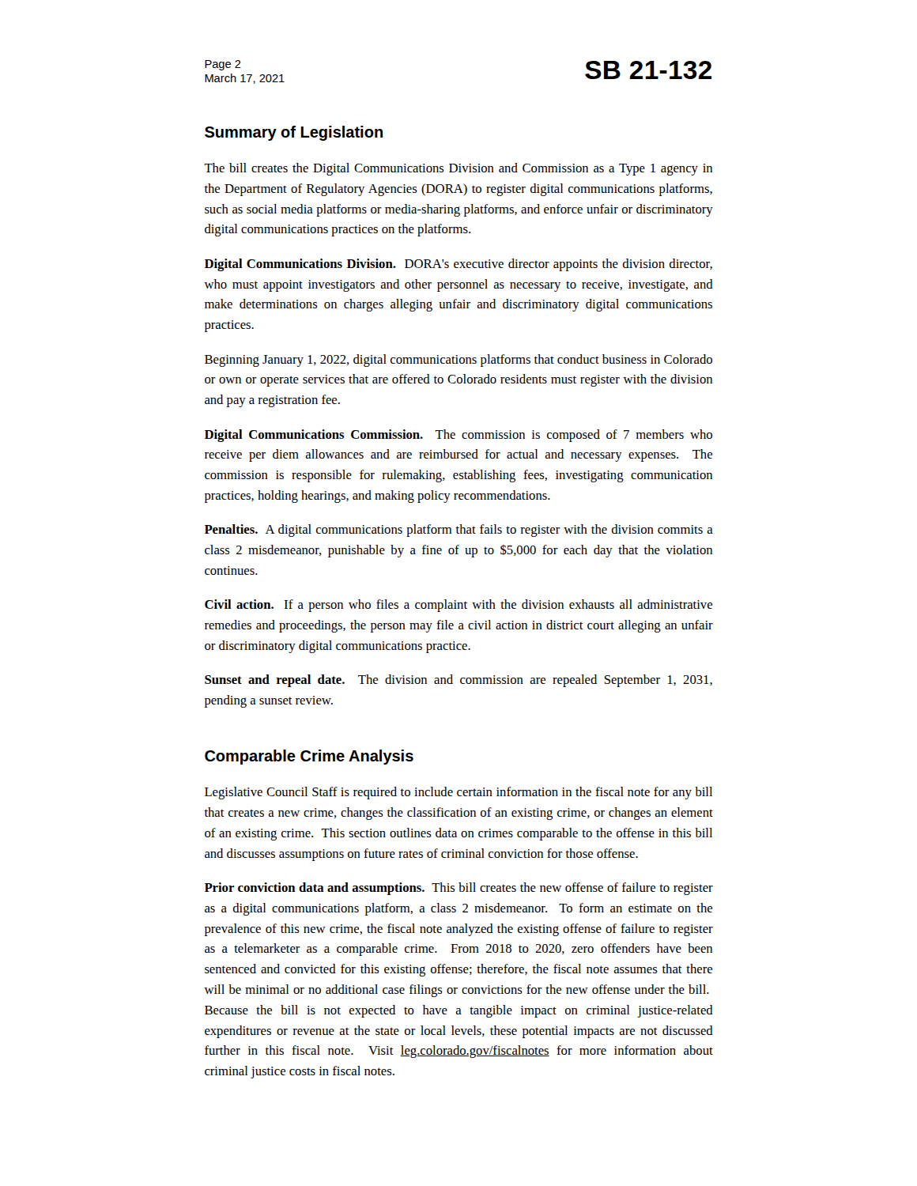Page 2
March 17, 2021
SB 21-132
Summary of Legislation
The bill creates the Digital Communications Division and Commission as a Type 1 agency in the Department of Regulatory Agencies (DORA) to register digital communications platforms, such as social media platforms or media-sharing platforms, and enforce unfair or discriminatory digital communications practices on the platforms.
Digital Communications Division. DORA's executive director appoints the division director, who must appoint investigators and other personnel as necessary to receive, investigate, and make determinations on charges alleging unfair and discriminatory digital communications practices.
Beginning January 1, 2022, digital communications platforms that conduct business in Colorado or own or operate services that are offered to Colorado residents must register with the division and pay a registration fee.
Digital Communications Commission. The commission is composed of 7 members who receive per diem allowances and are reimbursed for actual and necessary expenses. The commission is responsible for rulemaking, establishing fees, investigating communication practices, holding hearings, and making policy recommendations.
Penalties. A digital communications platform that fails to register with the division commits a class 2 misdemeanor, punishable by a fine of up to $5,000 for each day that the violation continues.
Civil action. If a person who files a complaint with the division exhausts all administrative remedies and proceedings, the person may file a civil action in district court alleging an unfair or discriminatory digital communications practice.
Sunset and repeal date. The division and commission are repealed September 1, 2031, pending a sunset review.
Comparable Crime Analysis
Legislative Council Staff is required to include certain information in the fiscal note for any bill that creates a new crime, changes the classification of an existing crime, or changes an element of an existing crime. This section outlines data on crimes comparable to the offense in this bill and discusses assumptions on future rates of criminal conviction for those offense.
Prior conviction data and assumptions. This bill creates the new offense of failure to register as a digital communications platform, a class 2 misdemeanor. To form an estimate on the prevalence of this new crime, the fiscal note analyzed the existing offense of failure to register as a telemarketer as a comparable crime. From 2018 to 2020, zero offenders have been sentenced and convicted for this existing offense; therefore, the fiscal note assumes that there will be minimal or no additional case filings or convictions for the new offense under the bill. Because the bill is not expected to have a tangible impact on criminal justice-related expenditures or revenue at the state or local levels, these potential impacts are not discussed further in this fiscal note. Visit leg.colorado.gov/fiscalnotes for more information about criminal justice costs in fiscal notes.